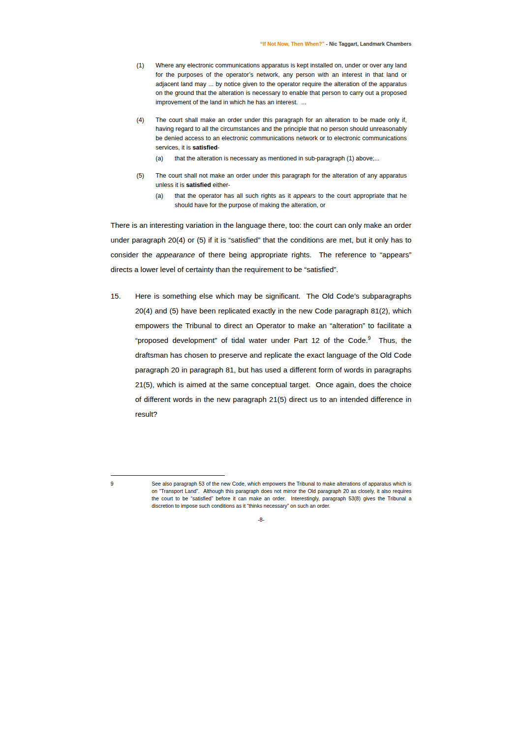“If Not Now, Then When?” - Nic Taggart, Landmark Chambers
(1)
Where any electronic communications apparatus is kept installed on, under or over any land for the purposes of the operator’s network, any person with an interest in that land or adjacent land may ... by notice given to the operator require the alteration of the apparatus on the ground that the alteration is necessary to enable that person to carry out a proposed improvement of the land in which he has an interest. ...
(4)
The court shall make an order under this paragraph for an alteration to be made only if, having regard to all the circumstances and the principle that no person should unreasonably be denied access to an electronic communications network or to electronic communications services, it is satisfied-
(a)
that the alteration is necessary as mentioned in sub-paragraph (1) above;...
(5)
The court shall not make an order under this paragraph for the alteration of any apparatus unless it is satisfied either-
(a)
that the operator has all such rights as it appears to the court appropriate that he should have for the purpose of making the alteration, or
There is an interesting variation in the language there, too: the court can only make an order under paragraph 20(4) or (5) if it is “satisfied” that the conditions are met, but it only has to consider the appearance of there being appropriate rights. The reference to “appears” directs a lower level of certainty than the requirement to be “satisfied”.
15.
Here is something else which may be significant. The Old Code’s subparagraphs 20(4) and (5) have been replicated exactly in the new Code paragraph 81(2), which empowers the Tribunal to direct an Operator to make an “alteration” to facilitate a “proposed development” of tidal water under Part 12 of the Code.9 Thus, the draftsman has chosen to preserve and replicate the exact language of the Old Code paragraph 20 in paragraph 81, but has used a different form of words in paragraphs 21(5), which is aimed at the same conceptual target. Once again, does the choice of different words in the new paragraph 21(5) direct us to an intended difference in result?
9
See also paragraph 53 of the new Code, which empowers the Tribunal to make alterations of apparatus which is on “Transport Land”. Although this paragraph does not mirror the Old paragraph 20 as closely, it also requires the court to be “satisfied” before it can make an order. Interestingly, paragraph 53(8) gives the Tribunal a discretion to impose such conditions as it “thinks necessary” on such an order.
-8-